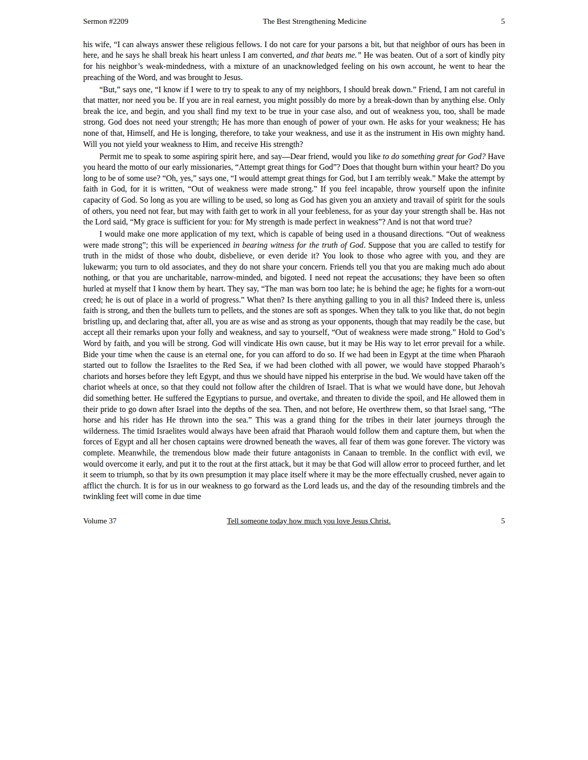Sermon #2209 The Best Strengthening Medicine 5
his wife, “I can always answer these religious fellows. I do not care for your parsons a bit, but that neighbor of ours has been in here, and he says he shall break his heart unless I am converted, and that beats me.” He was beaten. Out of a sort of kindly pity for his neighbor’s weak-mindedness, with a mixture of an unacknowledged feeling on his own account, he went to hear the preaching of the Word, and was brought to Jesus.
“But,” says one, “I know if I were to try to speak to any of my neighbors, I should break down.” Friend, I am not careful in that matter, nor need you be. If you are in real earnest, you might possibly do more by a break-down than by anything else. Only break the ice, and begin, and you shall find my text to be true in your case also, and out of weakness you, too, shall be made strong. God does not need your strength; He has more than enough of power of your own. He asks for your weakness; He has none of that, Himself, and He is longing, therefore, to take your weakness, and use it as the instrument in His own mighty hand. Will you not yield your weakness to Him, and receive His strength?
Permit me to speak to some aspiring spirit here, and say—Dear friend, would you like to do something great for God? Have you heard the motto of our early missionaries, “Attempt great things for God”? Does that thought burn within your heart? Do you long to be of some use? “Oh, yes,” says one, “I would attempt great things for God, but I am terribly weak.” Make the attempt by faith in God, for it is written, “Out of weakness were made strong.” If you feel incapable, throw yourself upon the infinite capacity of God. So long as you are willing to be used, so long as God has given you an anxiety and travail of spirit for the souls of others, you need not fear, but may with faith get to work in all your feebleness, for as your day your strength shall be. Has not the Lord said, “My grace is sufficient for you: for My strength is made perfect in weakness”? And is not that word true?
I would make one more application of my text, which is capable of being used in a thousand directions. “Out of weakness were made strong”; this will be experienced in bearing witness for the truth of God. Suppose that you are called to testify for truth in the midst of those who doubt, disbelieve, or even deride it? You look to those who agree with you, and they are lukewarm; you turn to old associates, and they do not share your concern. Friends tell you that you are making much ado about nothing, or that you are uncharitable, narrow-minded, and bigoted. I need not repeat the accusations; they have been so often hurled at myself that I know them by heart. They say, “The man was born too late; he is behind the age; he fights for a worn-out creed; he is out of place in a world of progress.” What then? Is there anything galling to you in all this? Indeed there is, unless faith is strong, and then the bullets turn to pellets, and the stones are soft as sponges. When they talk to you like that, do not begin bristling up, and declaring that, after all, you are as wise and as strong as your opponents, though that may readily be the case, but accept all their remarks upon your folly and weakness, and say to yourself, “Out of weakness were made strong.” Hold to God’s Word by faith, and you will be strong. God will vindicate His own cause, but it may be His way to let error prevail for a while. Bide your time when the cause is an eternal one, for you can afford to do so. If we had been in Egypt at the time when Pharaoh started out to follow the Israelites to the Red Sea, if we had been clothed with all power, we would have stopped Pharaoh’s chariots and horses before they left Egypt, and thus we should have nipped his enterprise in the bud. We would have taken off the chariot wheels at once, so that they could not follow after the children of Israel. That is what we would have done, but Jehovah did something better. He suffered the Egyptians to pursue, and overtake, and threaten to divide the spoil, and He allowed them in their pride to go down after Israel into the depths of the sea. Then, and not before, He overthrew them, so that Israel sang, “The horse and his rider has He thrown into the sea.” This was a grand thing for the tribes in their later journeys through the wilderness. The timid Israelites would always have been afraid that Pharaoh would follow them and capture them, but when the forces of Egypt and all her chosen captains were drowned beneath the waves, all fear of them was gone forever. The victory was complete. Meanwhile, the tremendous blow made their future antagonists in Canaan to tremble. In the conflict with evil, we would overcome it early, and put it to the rout at the first attack, but it may be that God will allow error to proceed further, and let it seem to triumph, so that by its own presumption it may place itself where it may be the more effectually crushed, never again to afflict the church. It is for us in our weakness to go forward as the Lord leads us, and the day of the resounding timbrels and the twinkling feet will come in due time
Volume 37 Tell someone today how much you love Jesus Christ. 5